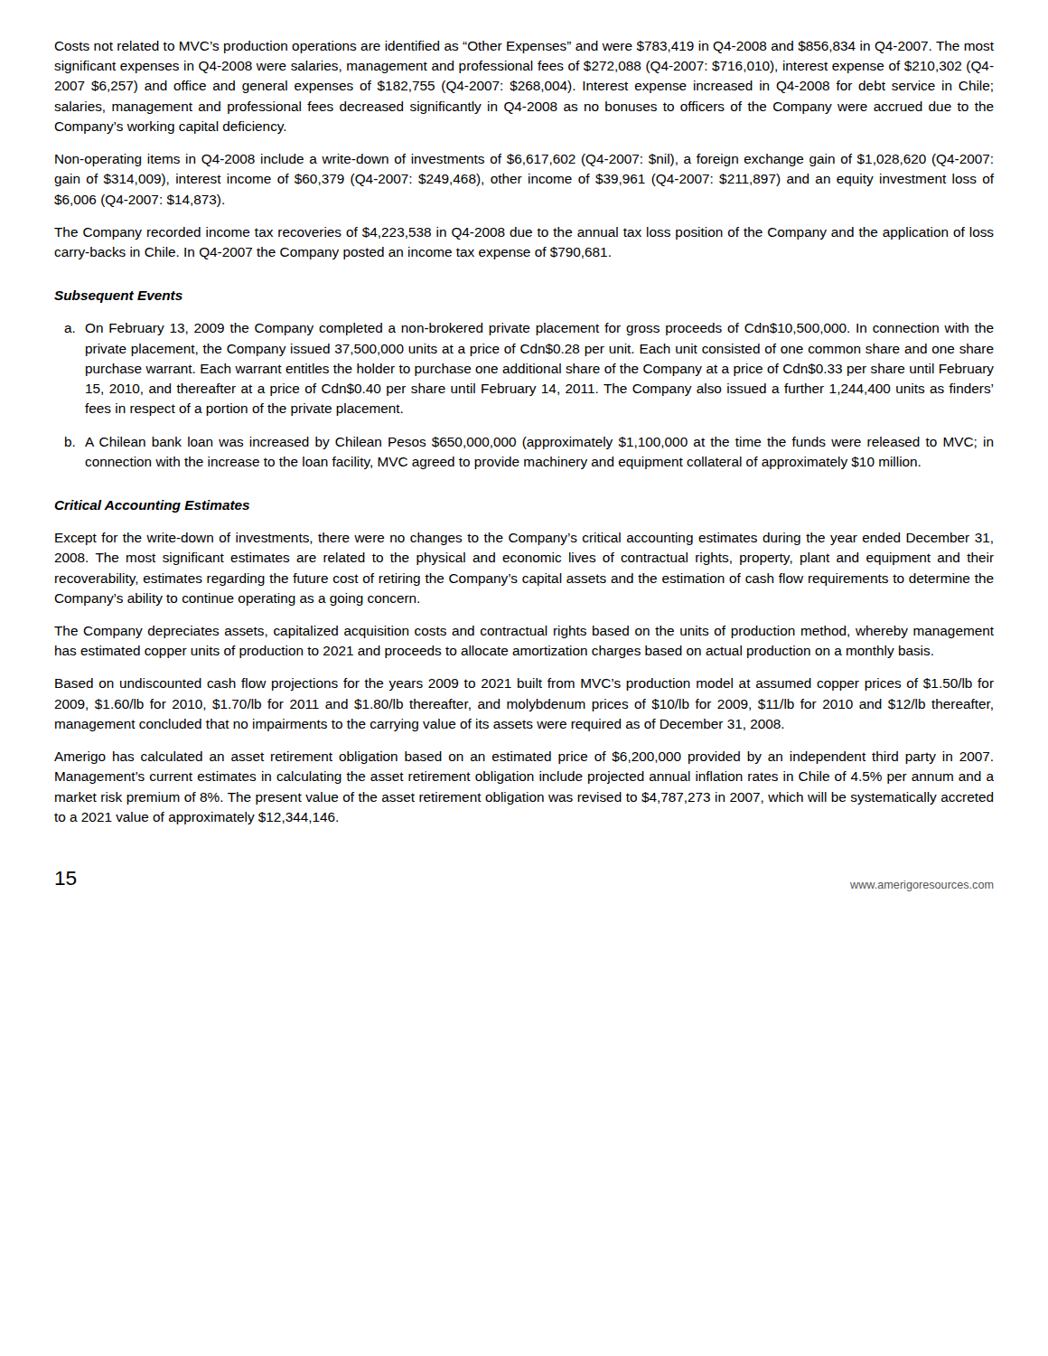Costs not related to MVC’s production operations are identified as “Other Expenses” and were $783,419 in Q4-2008 and $856,834 in Q4-2007. The most significant expenses in Q4-2008 were salaries, management and professional fees of $272,088 (Q4-2007: $716,010), interest expense of $210,302 (Q4-2007 $6,257) and office and general expenses of $182,755 (Q4-2007: $268,004). Interest expense increased in Q4-2008 for debt service in Chile; salaries, management and professional fees decreased significantly in Q4-2008 as no bonuses to officers of the Company were accrued due to the Company’s working capital deficiency.
Non-operating items in Q4-2008 include a write-down of investments of $6,617,602 (Q4-2007: $nil), a foreign exchange gain of $1,028,620 (Q4-2007: gain of $314,009), interest income of $60,379 (Q4-2007: $249,468), other income of $39,961 (Q4-2007: $211,897) and an equity investment loss of $6,006 (Q4-2007: $14,873).
The Company recorded income tax recoveries of $4,223,538 in Q4-2008 due to the annual tax loss position of the Company and the application of loss carry-backs in Chile. In Q4-2007 the Company posted an income tax expense of $790,681.
Subsequent Events
On February 13, 2009 the Company completed a non-brokered private placement for gross proceeds of Cdn$10,500,000. In connection with the private placement, the Company issued 37,500,000 units at a price of Cdn$0.28 per unit. Each unit consisted of one common share and one share purchase warrant. Each warrant entitles the holder to purchase one additional share of the Company at a price of Cdn$0.33 per share until February 15, 2010, and thereafter at a price of Cdn$0.40 per share until February 14, 2011. The Company also issued a further 1,244,400 units as finders’ fees in respect of a portion of the private placement.
A Chilean bank loan was increased by Chilean Pesos $650,000,000 (approximately $1,100,000 at the time the funds were released to MVC; in connection with the increase to the loan facility, MVC agreed to provide machinery and equipment collateral of approximately $10 million.
Critical Accounting Estimates
Except for the write-down of investments, there were no changes to the Company’s critical accounting estimates during the year ended December 31, 2008. The most significant estimates are related to the physical and economic lives of contractual rights, property, plant and equipment and their recoverability, estimates regarding the future cost of retiring the Company’s capital assets and the estimation of cash flow requirements to determine the Company’s ability to continue operating as a going concern.
The Company depreciates assets, capitalized acquisition costs and contractual rights based on the units of production method, whereby management has estimated copper units of production to 2021 and proceeds to allocate amortization charges based on actual production on a monthly basis.
Based on undiscounted cash flow projections for the years 2009 to 2021 built from MVC’s production model at assumed copper prices of $1.50/lb for 2009, $1.60/lb for 2010, $1.70/lb for 2011 and $1.80/lb thereafter, and molybdenum prices of $10/lb for 2009, $11/lb for 2010 and $12/lb thereafter, management concluded that no impairments to the carrying value of its assets were required as of December 31, 2008.
Amerigo has calculated an asset retirement obligation based on an estimated price of $6,200,000 provided by an independent third party in 2007. Management’s current estimates in calculating the asset retirement obligation include projected annual inflation rates in Chile of 4.5% per annum and a market risk premium of 8%. The present value of the asset retirement obligation was revised to $4,787,273 in 2007, which will be systematically accreted to a 2021 value of approximately $12,344,146.
15 www.amerigoresources.com